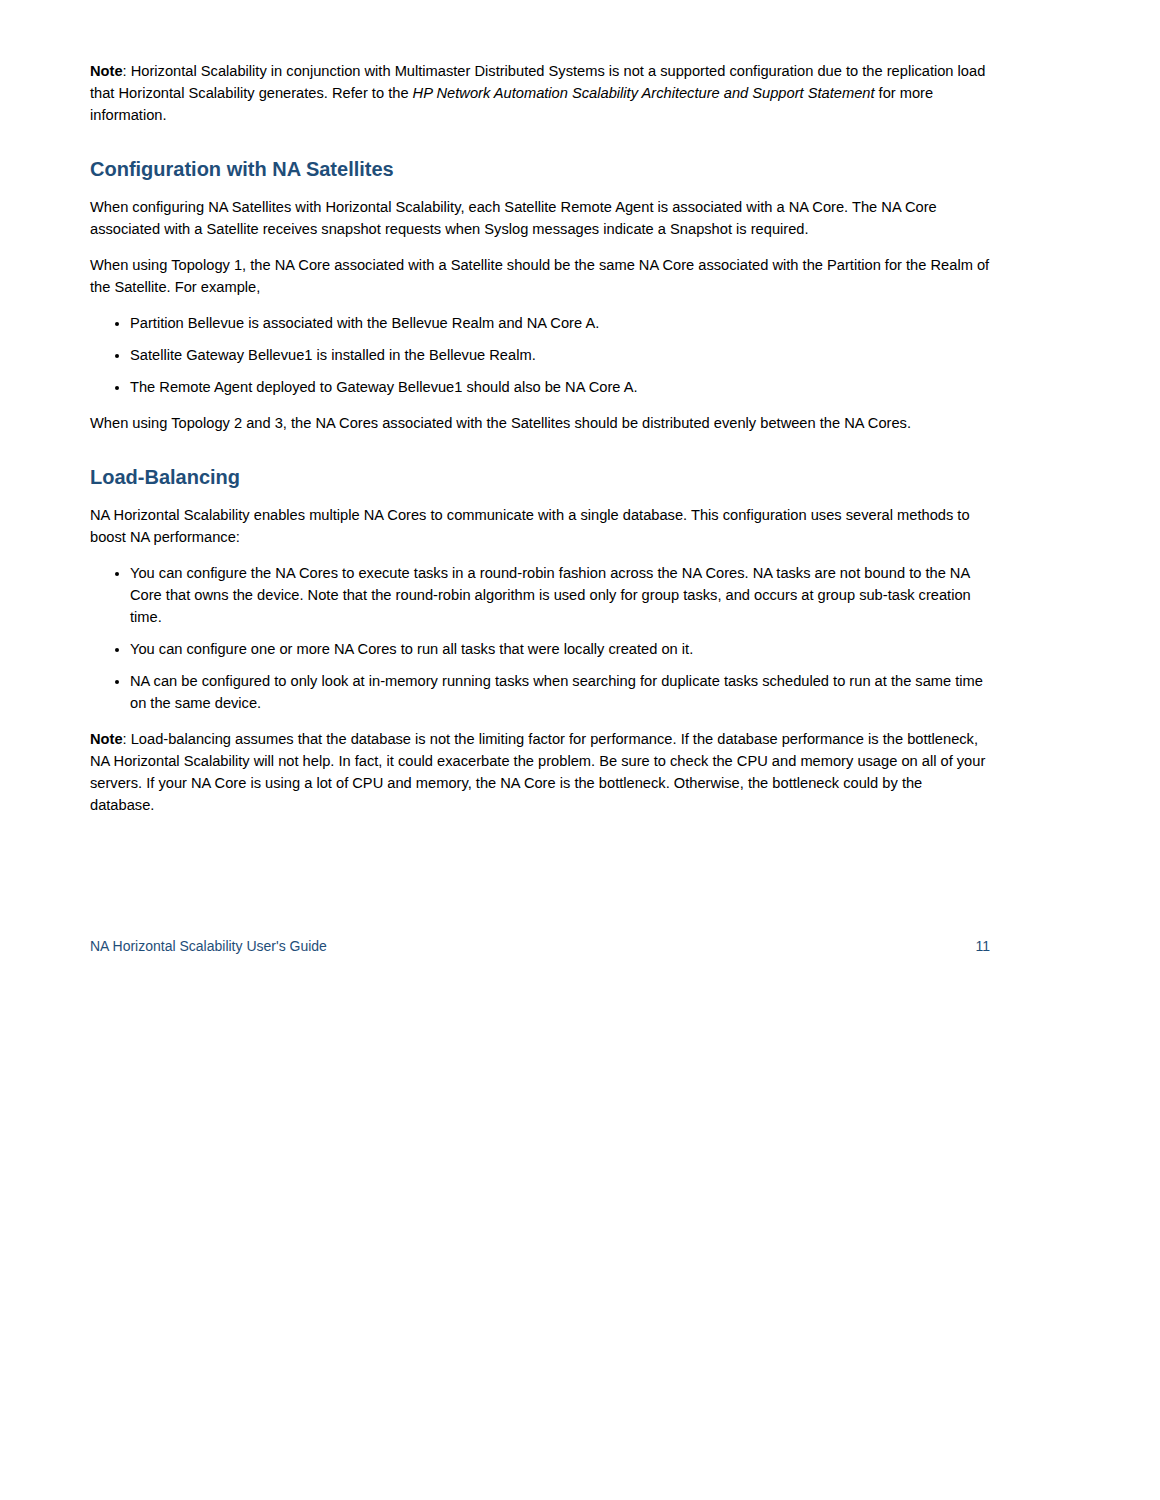Note: Horizontal Scalability in conjunction with Multimaster Distributed Systems is not a supported configuration due to the replication load that Horizontal Scalability generates. Refer to the HP Network Automation Scalability Architecture and Support Statement for more information.
Configuration with NA Satellites
When configuring NA Satellites with Horizontal Scalability, each Satellite Remote Agent is associated with a NA Core. The NA Core associated with a Satellite receives snapshot requests when Syslog messages indicate a Snapshot is required.
When using Topology 1, the NA Core associated with a Satellite should be the same NA Core associated with the Partition for the Realm of the Satellite. For example,
Partition Bellevue is associated with the Bellevue Realm and NA Core A.
Satellite Gateway Bellevue1 is installed in the Bellevue Realm.
The Remote Agent deployed to Gateway Bellevue1 should also be NA Core A.
When using Topology 2 and 3, the NA Cores associated with the Satellites should be distributed evenly between the NA Cores.
Load-Balancing
NA Horizontal Scalability enables multiple NA Cores to communicate with a single database. This configuration uses several methods to boost NA performance:
You can configure the NA Cores to execute tasks in a round-robin fashion across the NA Cores. NA tasks are not bound to the NA Core that owns the device. Note that the round-robin algorithm is used only for group tasks, and occurs at group sub-task creation time.
You can configure one or more NA Cores to run all tasks that were locally created on it.
NA can be configured to only look at in-memory running tasks when searching for duplicate tasks scheduled to run at the same time on the same device.
Note: Load-balancing assumes that the database is not the limiting factor for performance. If the database performance is the bottleneck, NA Horizontal Scalability will not help. In fact, it could exacerbate the problem. Be sure to check the CPU and memory usage on all of your servers. If your NA Core is using a lot of CPU and memory, the NA Core is the bottleneck. Otherwise, the bottleneck could by the database.
NA Horizontal Scalability User's Guide 11